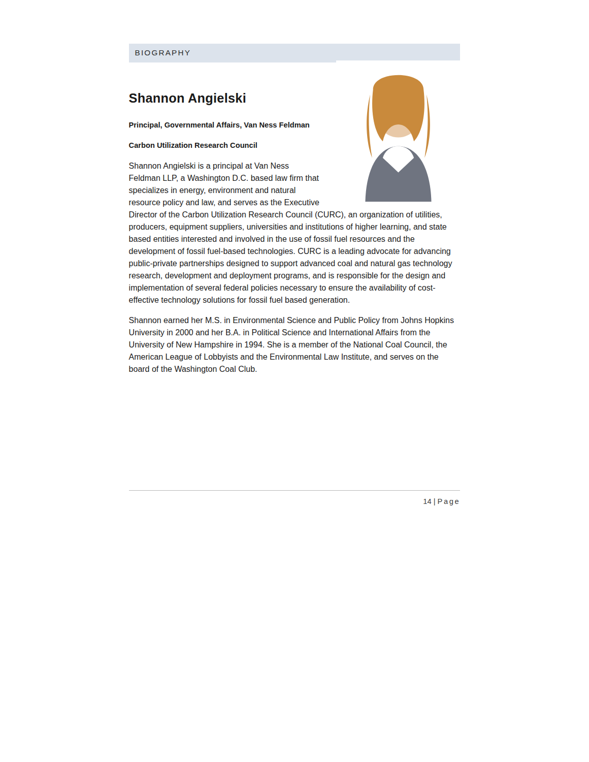Biography
Shannon Angielski
Principal, Governmental Affairs, Van Ness Feldman
Carbon Utilization Research Council
Shannon Angielski is a principal at Van Ness Feldman LLP, a Washington D.C. based law firm that specializes in energy, environment and natural resource policy and law, and serves as the Executive Director of the Carbon Utilization Research Council (CURC), an organization of utilities, producers, equipment suppliers, universities and institutions of higher learning, and state based entities interested and involved in the use of fossil fuel resources and the development of fossil fuel-based technologies. CURC is a leading advocate for advancing public-private partnerships designed to support advanced coal and natural gas technology research, development and deployment programs, and is responsible for the design and implementation of several federal policies necessary to ensure the availability of cost-effective technology solutions for fossil fuel based generation.
Shannon earned her M.S. in Environmental Science and Public Policy from Johns Hopkins University in 2000 and her B.A. in Political Science and International Affairs from the University of New Hampshire in 1994. She is a member of the National Coal Council, the American League of Lobbyists and the Environmental Law Institute, and serves on the board of the Washington Coal Club.
14 | Page